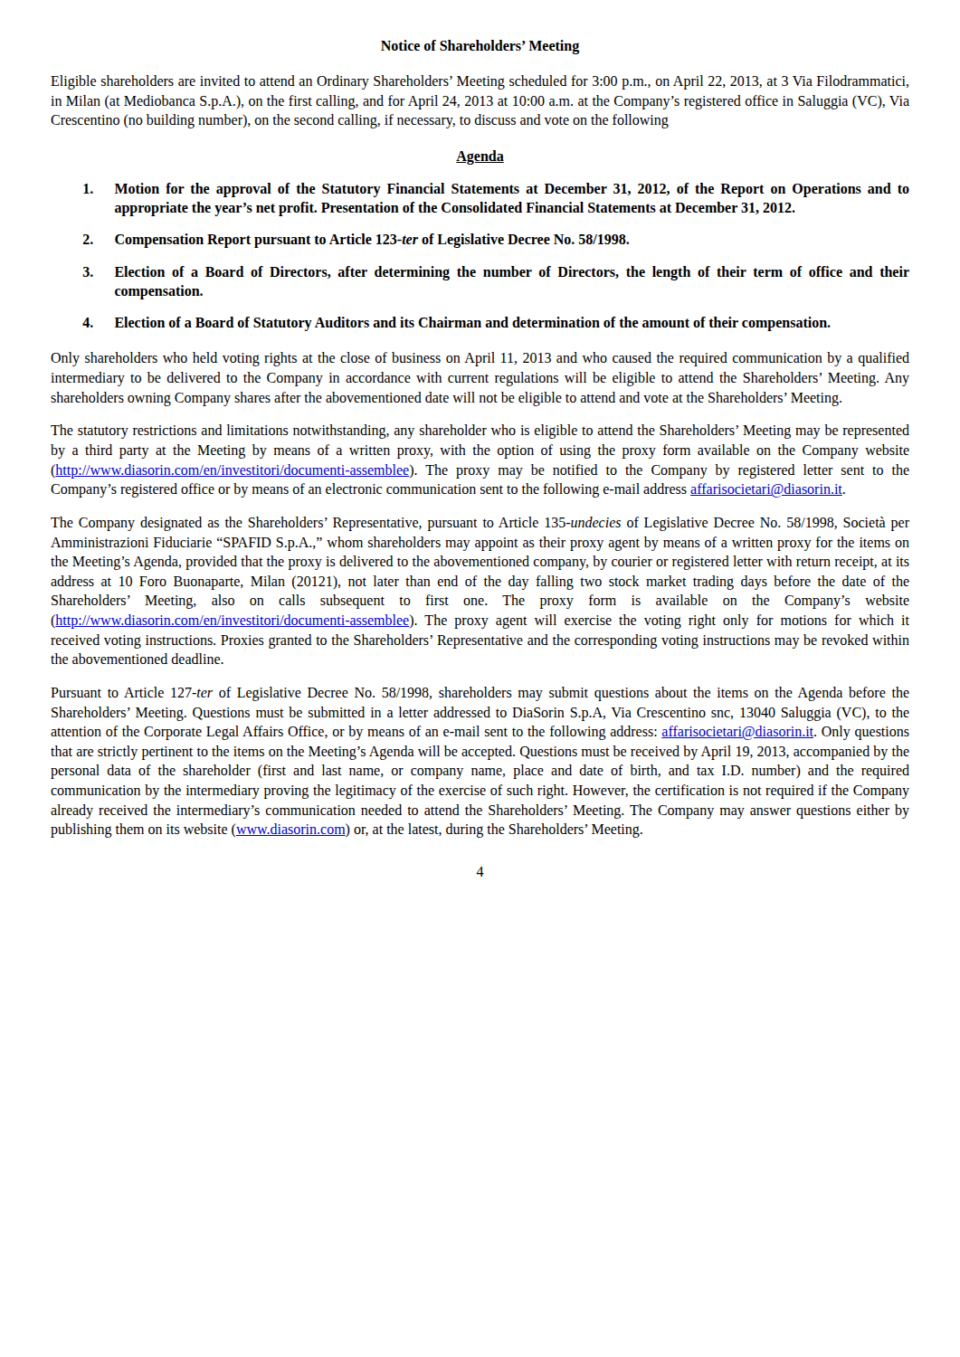Notice of Shareholders’ Meeting
Eligible shareholders are invited to attend an Ordinary Shareholders’ Meeting scheduled for 3:00 p.m., on April 22, 2013, at 3 Via Filodrammatici, in Milan (at Mediobanca S.p.A.), on the first calling, and for April 24, 2013 at 10:00 a.m. at the Company’s registered office in Saluggia (VC), Via Crescentino (no building number), on the second calling, if necessary, to discuss and vote on the following
Agenda
Motion for the approval of the Statutory Financial Statements at December 31, 2012, of the Report on Operations and to appropriate the year’s net profit. Presentation of the Consolidated Financial Statements at December 31, 2012.
Compensation Report pursuant to Article 123-ter of Legislative Decree No. 58/1998.
Election of a Board of Directors, after determining the number of Directors, the length of their term of office and their compensation.
Election of a Board of Statutory Auditors and its Chairman and determination of the amount of their compensation.
Only shareholders who held voting rights at the close of business on April 11, 2013 and who caused the required communication by a qualified intermediary to be delivered to the Company in accordance with current regulations will be eligible to attend the Shareholders’ Meeting. Any shareholders owning Company shares after the abovementioned date will not be eligible to attend and vote at the Shareholders’ Meeting.
The statutory restrictions and limitations notwithstanding, any shareholder who is eligible to attend the Shareholders’ Meeting may be represented by a third party at the Meeting by means of a written proxy, with the option of using the proxy form available on the Company website (http://www.diasorin.com/en/investitori/documenti-assemblee). The proxy may be notified to the Company by registered letter sent to the Company’s registered office or by means of an electronic communication sent to the following e-mail address affarisocietari@diasorin.it.
The Company designated as the Shareholders’ Representative, pursuant to Article 135-undecies of Legislative Decree No. 58/1998, Società per Amministrazioni Fiduciarie “SPAFID S.p.A.,” whom shareholders may appoint as their proxy agent by means of a written proxy for the items on the Meeting’s Agenda, provided that the proxy is delivered to the abovementioned company, by courier or registered letter with return receipt, at its address at 10 Foro Buonaparte, Milan (20121), not later than end of the day falling two stock market trading days before the date of the Shareholders’ Meeting, also on calls subsequent to first one. The proxy form is available on the Company’s website (http://www.diasorin.com/en/investitori/documenti-assemblee). The proxy agent will exercise the voting right only for motions for which it received voting instructions. Proxies granted to the Shareholders’ Representative and the corresponding voting instructions may be revoked within the abovementioned deadline.
Pursuant to Article 127-ter of Legislative Decree No. 58/1998, shareholders may submit questions about the items on the Agenda before the Shareholders’ Meeting. Questions must be submitted in a letter addressed to DiaSorin S.p.A, Via Crescentino snc, 13040 Saluggia (VC), to the attention of the Corporate Legal Affairs Office, or by means of an e-mail sent to the following address: affarisocietari@diasorin.it. Only questions that are strictly pertinent to the items on the Meeting’s Agenda will be accepted. Questions must be received by April 19, 2013, accompanied by the personal data of the shareholder (first and last name, or company name, place and date of birth, and tax I.D. number) and the required communication by the intermediary proving the legitimacy of the exercise of such right. However, the certification is not required if the Company already received the intermediary’s communication needed to attend the Shareholders’ Meeting. The Company may answer questions either by publishing them on its website (www.diasorin.com) or, at the latest, during the Shareholders’ Meeting.
4